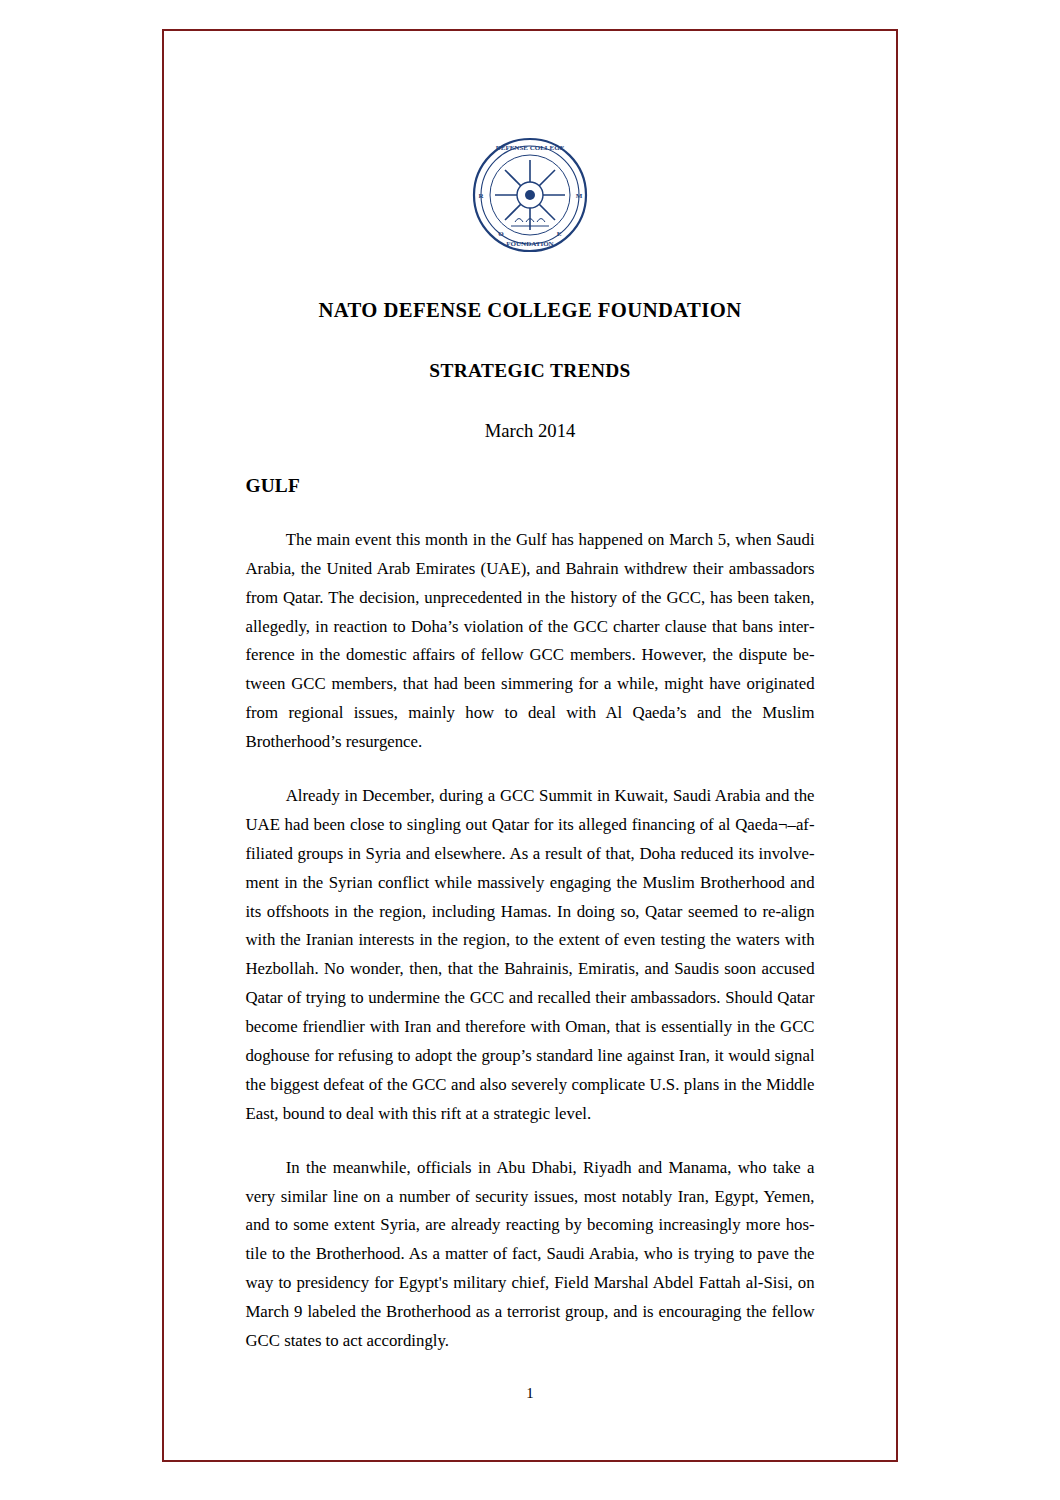DEFENSE COLLEGE R M FOUNDATION O E
NATO DEFENSE COLLEGE FOUNDATION
STRATEGIC TRENDS
March 2014
GULF
The main event this month in the Gulf has happened on March 5, when Saudi Arabia, the United Arab Emirates (UAE), and Bahrain withdrew their ambassadors from Qatar. The decision, unprecedented in the history of the GCC, has been taken, allegedly, in reaction to Doha’s violation of the GCC charter clause that bans interference in the domestic affairs of fellow GCC members. However, the dispute between GCC members, that had been simmering for a while, might have originated from regional issues, mainly how to deal with Al Qaeda’s and the Muslim Brotherhood’s resurgence.
Already in December, during a GCC Summit in Kuwait, Saudi Arabia and the UAE had been close to singling out Qatar for its alleged financing of al Qaeda¬–affiliated groups in Syria and elsewhere. As a result of that, Doha reduced its involvement in the Syrian conflict while massively engaging the Muslim Brotherhood and its offshoots in the region, including Hamas. In doing so, Qatar seemed to re-align with the Iranian interests in the region, to the extent of even testing the waters with Hezbollah. No wonder, then, that the Bahrainis, Emiratis, and Saudis soon accused Qatar of trying to undermine the GCC and recalled their ambassadors. Should Qatar become friendlier with Iran and therefore with Oman, that is essentially in the GCC doghouse for refusing to adopt the group’s standard line against Iran, it would signal the biggest defeat of the GCC and also severely complicate U.S. plans in the Middle East, bound to deal with this rift at a strategic level.
In the meanwhile, officials in Abu Dhabi, Riyadh and Manama, who take a very similar line on a number of security issues, most notably Iran, Egypt, Yemen, and to some extent Syria, are already reacting by becoming increasingly more hostile to the Brotherhood. As a matter of fact, Saudi Arabia, who is trying to pave the way to presidency for Egypt's military chief, Field Marshal Abdel Fattah al-Sisi, on March 9 labeled the Brotherhood as a terrorist group, and is encouraging the fellow GCC states to act accordingly.
1